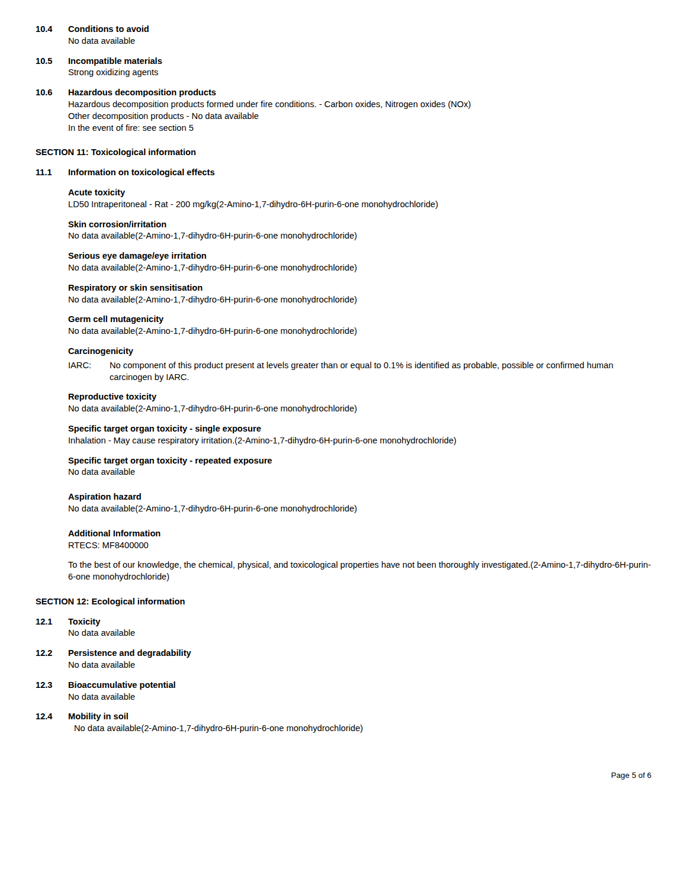10.4
Conditions to avoid
No data available
10.5
Incompatible materials
Strong oxidizing agents
10.6
Hazardous decomposition products
Hazardous decomposition products formed under fire conditions. - Carbon oxides, Nitrogen oxides (NOx)
Other decomposition products - No data available
In the event of fire: see section 5
SECTION 11: Toxicological information
11.1
Information on toxicological effects
Acute toxicity
LD50 Intraperitoneal - Rat - 200 mg/kg(2-Amino-1,7-dihydro-6H-purin-6-one monohydrochloride)
Skin corrosion/irritation
No data available(2-Amino-1,7-dihydro-6H-purin-6-one monohydrochloride)
Serious eye damage/eye irritation
No data available(2-Amino-1,7-dihydro-6H-purin-6-one monohydrochloride)
Respiratory or skin sensitisation
No data available(2-Amino-1,7-dihydro-6H-purin-6-one monohydrochloride)
Germ cell mutagenicity
No data available(2-Amino-1,7-dihydro-6H-purin-6-one monohydrochloride)
Carcinogenicity
IARC:
No component of this product present at levels greater than or equal to 0.1% is identified as probable, possible or confirmed human carcinogen by IARC.
Reproductive toxicity
No data available(2-Amino-1,7-dihydro-6H-purin-6-one monohydrochloride)
Specific target organ toxicity - single exposure
Inhalation - May cause respiratory irritation.(2-Amino-1,7-dihydro-6H-purin-6-one monohydrochloride)
Specific target organ toxicity - repeated exposure
No data available
Aspiration hazard
No data available(2-Amino-1,7-dihydro-6H-purin-6-one monohydrochloride)
Additional Information
RTECS: MF8400000
To the best of our knowledge, the chemical, physical, and toxicological properties have not been thoroughly investigated.(2-Amino-1,7-dihydro-6H-purin-6-one monohydrochloride)
SECTION 12: Ecological information
12.1
Toxicity
No data available
12.2
Persistence and degradability
No data available
12.3
Bioaccumulative potential
No data available
12.4
Mobility in soil
No data available(2-Amino-1,7-dihydro-6H-purin-6-one monohydrochloride)
Page 5 of 6